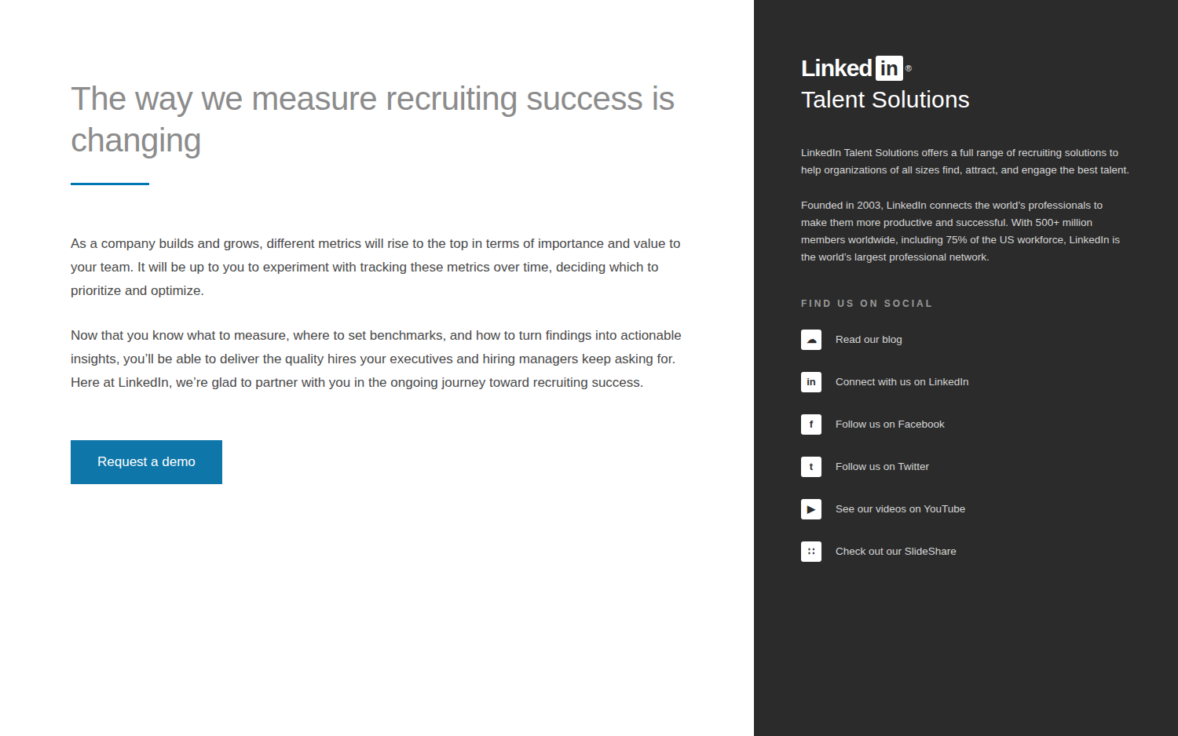The way we measure recruiting success is changing
As a company builds and grows, different metrics will rise to the top in terms of importance and value to your team. It will be up to you to experiment with tracking these metrics over time, deciding which to prioritize and optimize.
Now that you know what to measure, where to set benchmarks, and how to turn findings into actionable insights, you’ll be able to deliver the quality hires your executives and hiring managers keep asking for. Here at LinkedIn, we’re glad to partner with you in the ongoing journey toward recruiting success.
Request a demo
Linked in®
Talent Solutions
LinkedIn Talent Solutions offers a full range of recruiting solutions to help organizations of all sizes find, attract, and engage the best talent.
Founded in 2003, LinkedIn connects the world’s professionals to make them more productive and successful. With 500+ million members worldwide, including 75% of the US workforce, LinkedIn is the world’s largest professional network.
FIND US ON SOCIAL
☁Read our blog
in Connect with us on LinkedIn
fFollow us on Facebook
tFollow us on Twitter
▶See our videos on YouTube
∷Check out our SlideShare